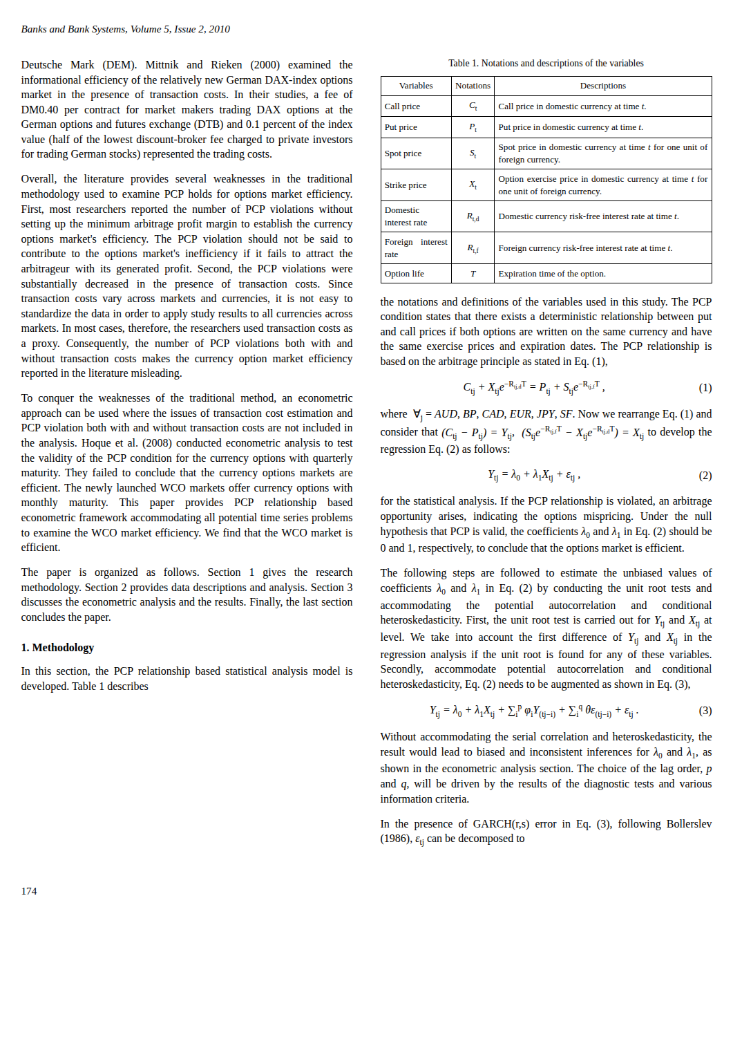Banks and Bank Systems, Volume 5, Issue 2, 2010
Deutsche Mark (DEM). Mittnik and Rieken (2000) examined the informational efficiency of the relatively new German DAX-index options market in the presence of transaction costs. In their studies, a fee of DM0.40 per contract for market makers trading DAX options at the German options and futures exchange (DTB) and 0.1 percent of the index value (half of the lowest discount-broker fee charged to private investors for trading German stocks) represented the trading costs.
Overall, the literature provides several weaknesses in the traditional methodology used to examine PCP holds for options market efficiency. First, most researchers reported the number of PCP violations without setting up the minimum arbitrage profit margin to establish the currency options market's efficiency. The PCP violation should not be said to contribute to the options market's inefficiency if it fails to attract the arbitrageur with its generated profit. Second, the PCP violations were substantially decreased in the presence of transaction costs. Since transaction costs vary across markets and currencies, it is not easy to standardize the data in order to apply study results to all currencies across markets. In most cases, therefore, the researchers used transaction costs as a proxy. Consequently, the number of PCP violations both with and without transaction costs makes the currency option market efficiency reported in the literature misleading.
To conquer the weaknesses of the traditional method, an econometric approach can be used where the issues of transaction cost estimation and PCP violation both with and without transaction costs are not included in the analysis. Hoque et al. (2008) conducted econometric analysis to test the validity of the PCP condition for the currency options with quarterly maturity. They failed to conclude that the currency options markets are efficient. The newly launched WCO markets offer currency options with monthly maturity. This paper provides PCP relationship based econometric framework accommodating all potential time series problems to examine the WCO market efficiency. We find that the WCO market is efficient.
The paper is organized as follows. Section 1 gives the research methodology. Section 2 provides data descriptions and analysis. Section 3 discusses the econometric analysis and the results. Finally, the last section concludes the paper.
1. Methodology
In this section, the PCP relationship based statistical analysis model is developed. Table 1 describes
Table 1. Notations and descriptions of the variables
| Variables | Notations | Descriptions |
| --- | --- | --- |
| Call price | C t | Call price in domestic currency at time t . |
| Put price | P t | Put price in domestic currency at time t . |
| Spot price | S t | Spot price in domestic currency at time t for one unit of foreign currency. |
| Strike price | X t | Option exercise price in domestic currency at time t for one unit of foreign currency. |
| Domestic interest rate | R t,d | Domestic currency risk-free interest rate at time t . |
| Foreign interest rate | R t,f | Foreign currency risk-free interest rate at time t . |
| Option life | T | Expiration time of the option. |
the notations and definitions of the variables used in this study. The PCP condition states that there exists a deterministic relationship between put and call prices if both options are written on the same currency and have the same exercise prices and expiration dates. The PCP relationship is based on the arbitrage principle as stated in Eq. (1),
Ctj + Xtje−Rtj,dT = Ptj + Stje−Rtj,fT ,
(1)
where ∀j = AUD, BP, CAD, EUR, JPY, SF. Now we rearrange Eq. (1) and consider that (Ctj − Ptj) = Ytj, (Stje−Rtj,fT − Xtje−Rtj,dT) = Xtj to develop the regression Eq. (2) as follows:
Ytj = λ0 + λ1Xtj + εtj ,
(2)
for the statistical analysis. If the PCP relationship is violated, an arbitrage opportunity arises, indicating the options mispricing. Under the null hypothesis that PCP is valid, the coefficients λ0 and λ1 in Eq. (2) should be 0 and 1, respectively, to conclude that the options market is efficient.
The following steps are followed to estimate the unbiased values of coefficients λ0 and λ1 in Eq. (2) by conducting the unit root tests and accommodating the potential autocorrelation and conditional heteroskedasticity. First, the unit root test is carried out for Ytj and Xtj at level. We take into account the first difference of Ytj and Xtj in the regression analysis if the unit root is found for any of these variables. Secondly, accommodate potential autocorrelation and conditional heteroskedasticity, Eq. (2) needs to be augmented as shown in Eq. (3),
Ytj = λ0 + λ1Xtj + ∑ip φiY(tj−i) + ∑iq θε(tj−i) + εtj .
(3)
Without accommodating the serial correlation and heteroskedasticity, the result would lead to biased and inconsistent inferences for λ0 and λ1, as shown in the econometric analysis section. The choice of the lag order, p and q, will be driven by the results of the diagnostic tests and various information criteria.
In the presence of GARCH(r,s) error in Eq. (3), following Bollerslev (1986), εtj can be decomposed to
174